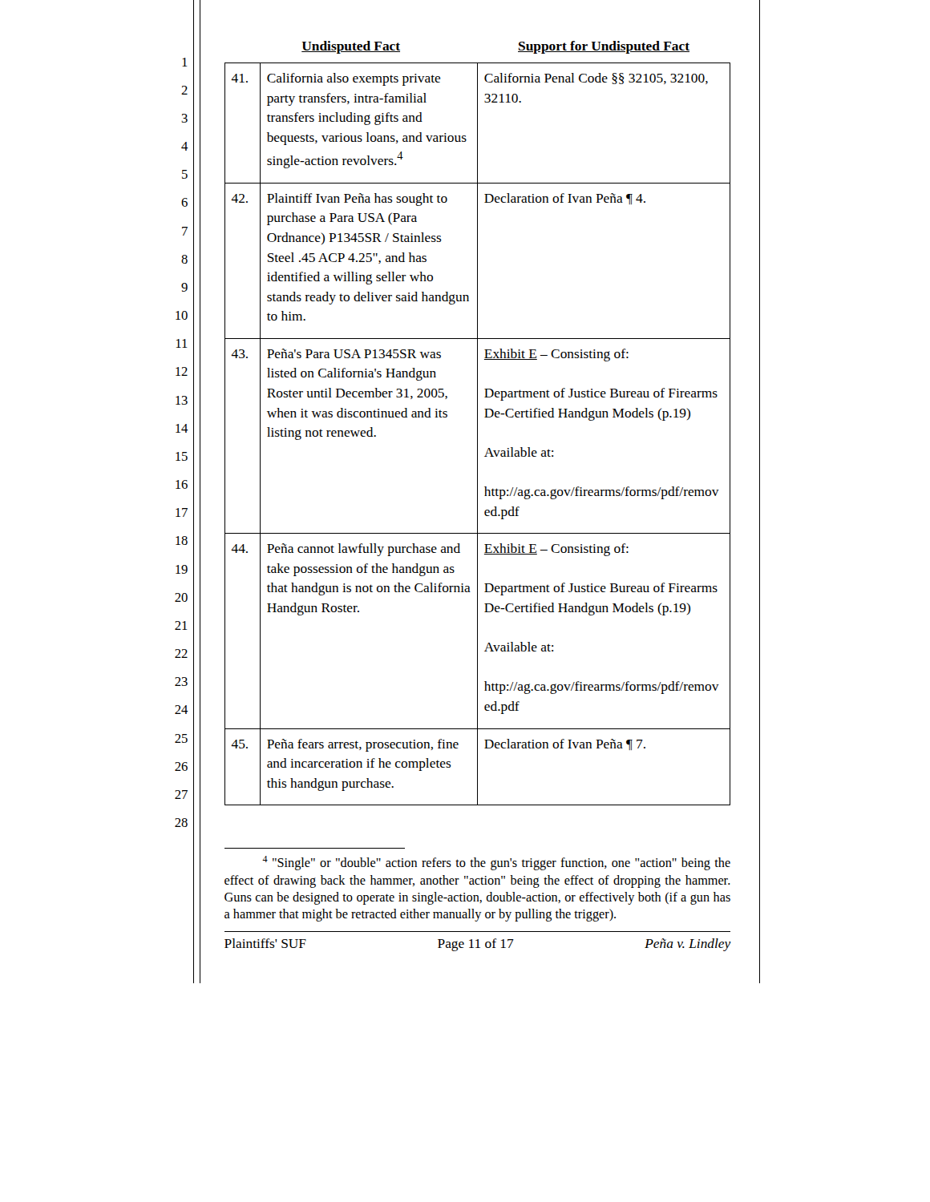1
2
3
4
5
6
7
8
9
10
11
12
13
14
15
16
17
18
19
20
21
22
23
24
25
26
27
28
| Undisputed Fact | Support for Undisputed Fact |
| --- | --- |
| 41. | California also exempts private party transfers, intra-familial transfers including gifts and bequests, various loans, and various single-action revolvers. 4 | California Penal Code §§ 32105, 32100, 32110. |
| 42. | Plaintiff Ivan Peña has sought to purchase a Para USA (Para Ordnance) P1345SR / Stainless Steel .45 ACP 4.25", and has identified a willing seller who stands ready to deliver said handgun to him. | Declaration of Ivan Peña ¶ 4. |
| 43. | Peña's Para USA P1345SR was listed on California's Handgun Roster until December 31, 2005, when it was discontinued and its listing not renewed. | Exhibit E – Consisting of: Department of Justice Bureau of Firearms De-Certified Handgun Models (p.19) Available at: http://ag.ca.gov/firearms/forms/pdf/removed.pdf |
| 44. | Peña cannot lawfully purchase and take possession of the handgun as that handgun is not on the California Handgun Roster. | Exhibit E – Consisting of: Department of Justice Bureau of Firearms De-Certified Handgun Models (p.19) Available at: http://ag.ca.gov/firearms/forms/pdf/removed.pdf |
| 45. | Peña fears arrest, prosecution, fine and incarceration if he completes this handgun purchase. | Declaration of Ivan Peña ¶ 7. |
4 "Single" or "double" action refers to the gun's trigger function, one "action" being the effect of drawing back the hammer, another "action" being the effect of dropping the hammer. Guns can be designed to operate in single-action, double-action, or effectively both (if a gun has a hammer that might be retracted either manually or by pulling the trigger).
Plaintiffs' SUF
Page 11 of 17
Peña v. Lindley